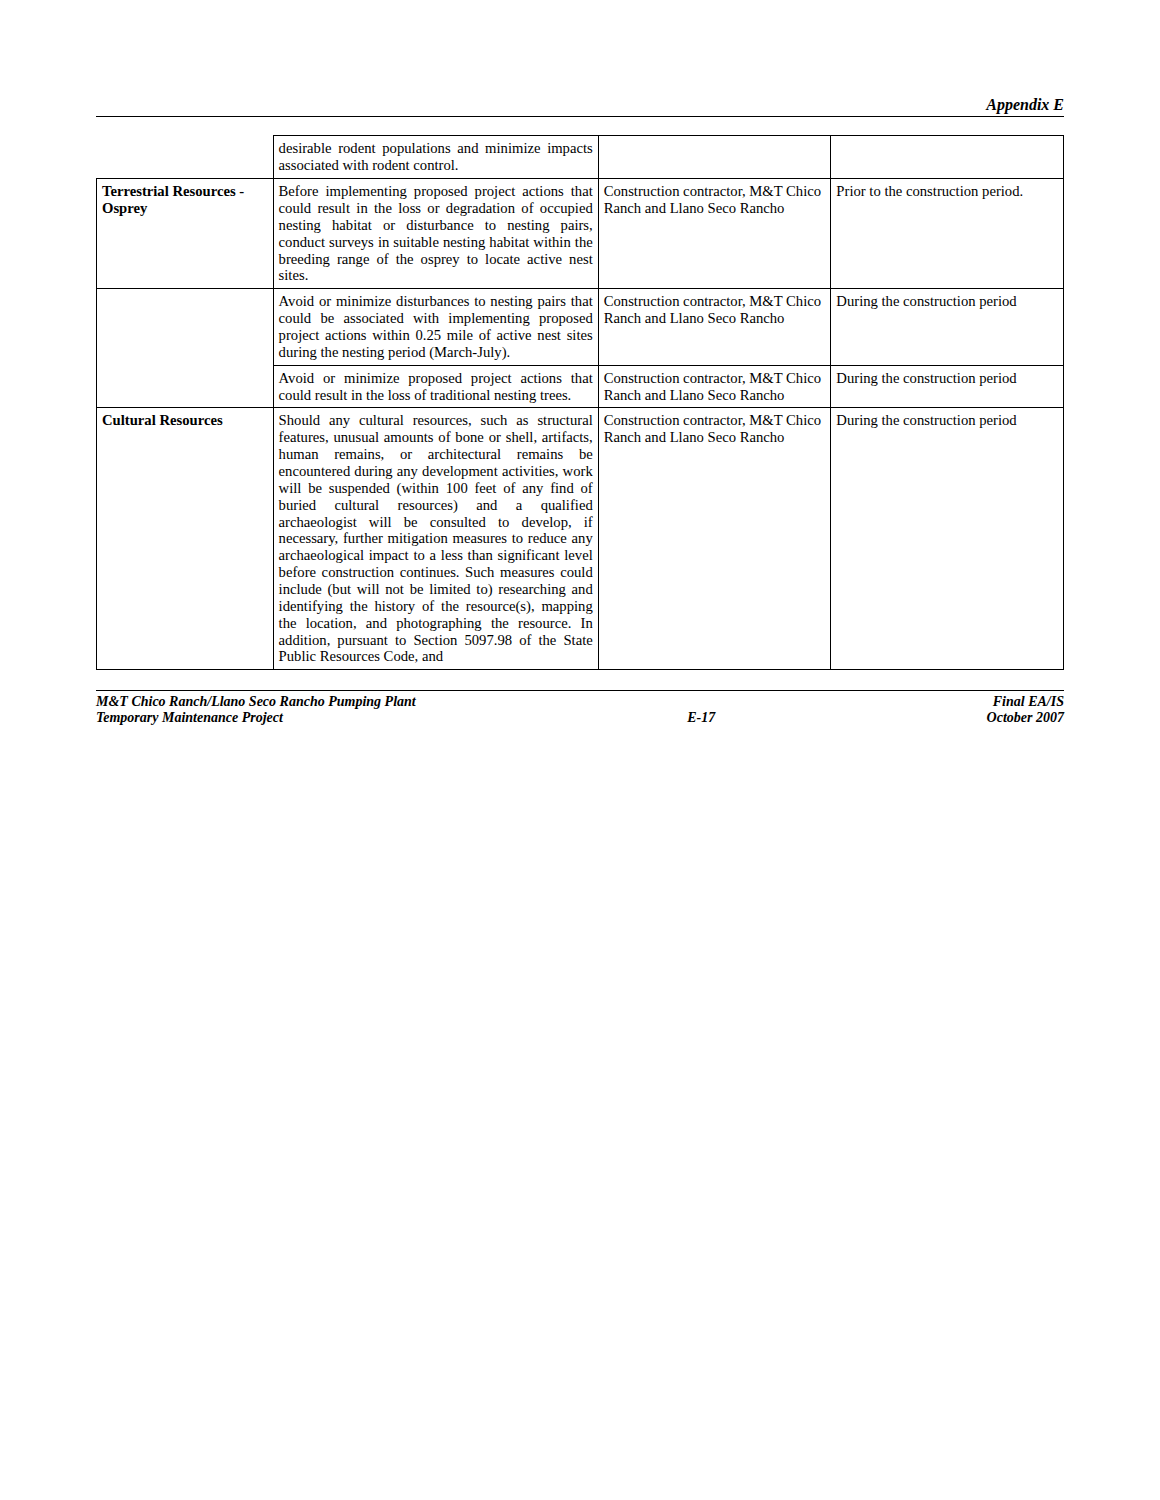Appendix E
| | desirable rodent populations and minimize impacts associated with rodent control. | | |
| Terrestrial Resources - Osprey | Before implementing proposed project actions that could result in the loss or degradation of occupied nesting habitat or disturbance to nesting pairs, conduct surveys in suitable nesting habitat within the breeding range of the osprey to locate active nest sites. | Construction contractor, M&T Chico Ranch and Llano Seco Rancho | Prior to the construction period. |
| | Avoid or minimize disturbances to nesting pairs that could be associated with implementing proposed project actions within 0.25 mile of active nest sites during the nesting period (March-July). | Construction contractor, M&T Chico Ranch and Llano Seco Rancho | During the construction period |
| | Avoid or minimize proposed project actions that could result in the loss of traditional nesting trees. | Construction contractor, M&T Chico Ranch and Llano Seco Rancho | During the construction period |
| Cultural Resources | Should any cultural resources, such as structural features, unusual amounts of bone or shell, artifacts, human remains, or architectural remains be encountered during any development activities, work will be suspended (within 100 feet of any find of buried cultural resources) and a qualified archaeologist will be consulted to develop, if necessary, further mitigation measures to reduce any archaeological impact to a less than significant level before construction continues. Such measures could include (but will not be limited to) researching and identifying the history of the resource(s), mapping the location, and photographing the resource. In addition, pursuant to Section 5097.98 of the State Public Resources Code, and | Construction contractor, M&T Chico Ranch and Llano Seco Rancho | During the construction period |
M&T Chico Ranch/Llano Seco Rancho Pumping Plant
Temporary Maintenance Project
E-17
Final EA/IS
October 2007